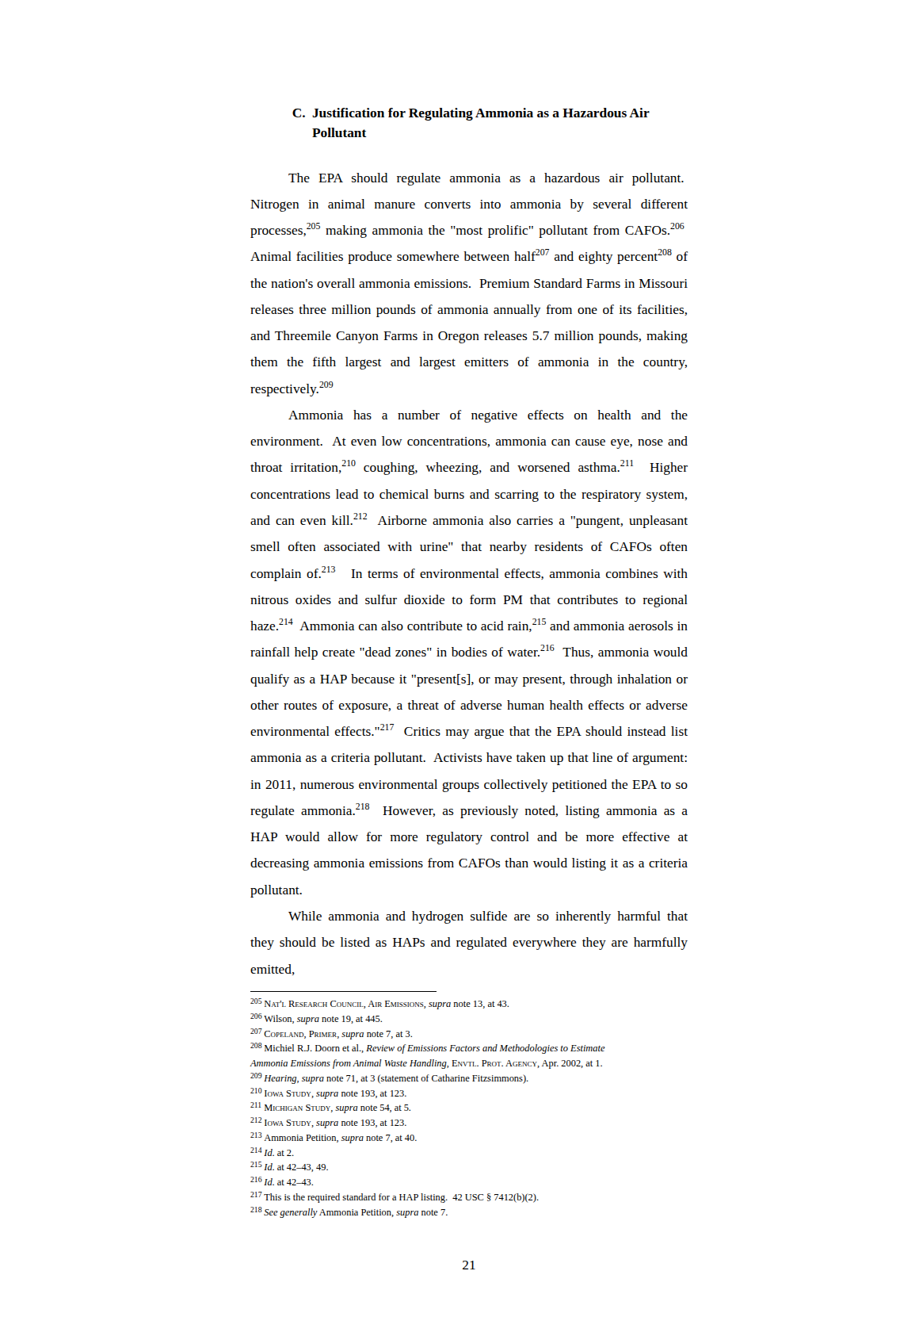C. Justification for Regulating Ammonia as a Hazardous Air Pollutant
The EPA should regulate ammonia as a hazardous air pollutant. Nitrogen in animal manure converts into ammonia by several different processes,205 making ammonia the "most prolific" pollutant from CAFOs.206 Animal facilities produce somewhere between half207 and eighty percent208 of the nation's overall ammonia emissions. Premium Standard Farms in Missouri releases three million pounds of ammonia annually from one of its facilities, and Threemile Canyon Farms in Oregon releases 5.7 million pounds, making them the fifth largest and largest emitters of ammonia in the country, respectively.209
Ammonia has a number of negative effects on health and the environment. At even low concentrations, ammonia can cause eye, nose and throat irritation,210 coughing, wheezing, and worsened asthma.211 Higher concentrations lead to chemical burns and scarring to the respiratory system, and can even kill.212 Airborne ammonia also carries a "pungent, unpleasant smell often associated with urine" that nearby residents of CAFOs often complain of.213 In terms of environmental effects, ammonia combines with nitrous oxides and sulfur dioxide to form PM that contributes to regional haze.214 Ammonia can also contribute to acid rain,215 and ammonia aerosols in rainfall help create "dead zones" in bodies of water.216 Thus, ammonia would qualify as a HAP because it "present[s], or may present, through inhalation or other routes of exposure, a threat of adverse human health effects or adverse environmental effects."217 Critics may argue that the EPA should instead list ammonia as a criteria pollutant. Activists have taken up that line of argument: in 2011, numerous environmental groups collectively petitioned the EPA to so regulate ammonia.218 However, as previously noted, listing ammonia as a HAP would allow for more regulatory control and be more effective at decreasing ammonia emissions from CAFOs than would listing it as a criteria pollutant.
While ammonia and hydrogen sulfide are so inherently harmful that they should be listed as HAPs and regulated everywhere they are harmfully emitted,
205 Nat'l Research Council, Air Emissions, supra note 13, at 43.
206 Wilson, supra note 19, at 445.
207 Copeland, Primer, supra note 7, at 3.
208 Michiel R.J. Doorn et al., Review of Emissions Factors and Methodologies to Estimate
Ammonia Emissions from Animal Waste Handling, Envtl. Prot. Agency, Apr. 2002, at 1.
209 Hearing, supra note 71, at 3 (statement of Catharine Fitzsimmons).
210 Iowa Study, supra note 193, at 123.
211 Michigan Study, supra note 54, at 5.
212 Iowa Study, supra note 193, at 123.
213 Ammonia Petition, supra note 7, at 40.
214 Id. at 2.
215 Id. at 42–43, 49.
216 Id. at 42–43.
217 This is the required standard for a HAP listing. 42 USC § 7412(b)(2).
218 See generally Ammonia Petition, supra note 7.
21